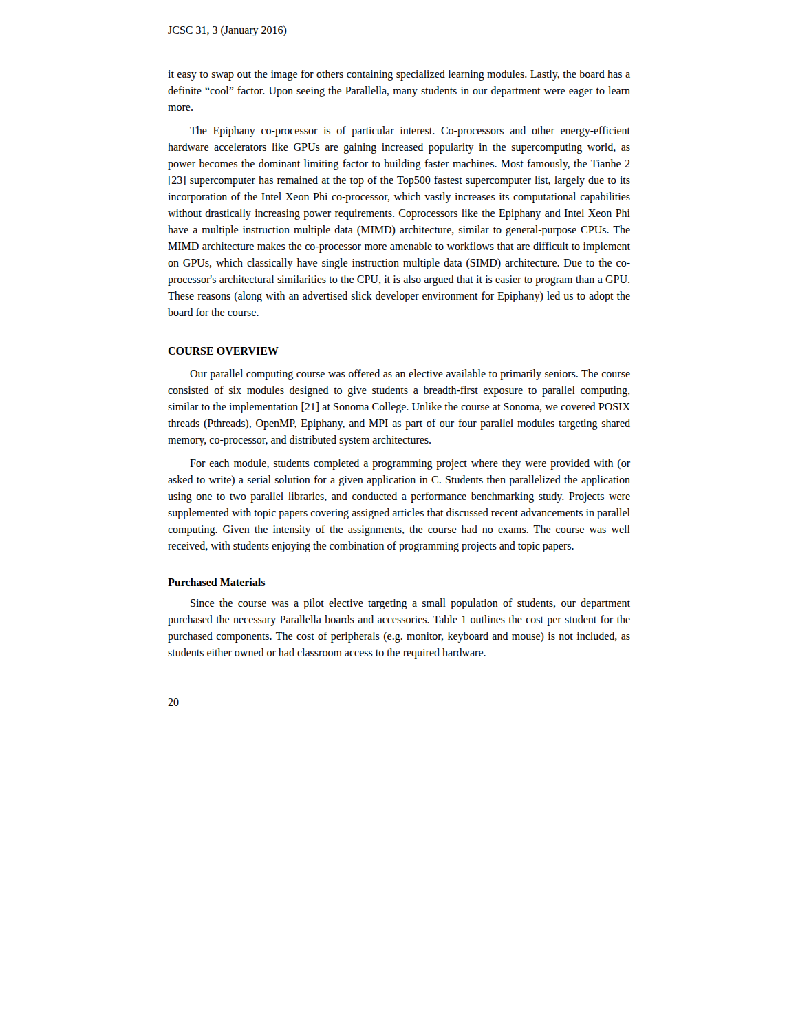JCSC 31, 3 (January 2016)
it easy to swap out the image for others containing specialized learning modules. Lastly, the board has a definite “cool” factor. Upon seeing the Parallella, many students in our department were eager to learn more.
The Epiphany co-processor is of particular interest. Co-processors and other energy-efficient hardware accelerators like GPUs are gaining increased popularity in the supercomputing world, as power becomes the dominant limiting factor to building faster machines. Most famously, the Tianhe 2 [23] supercomputer has remained at the top of the Top500 fastest supercomputer list, largely due to its incorporation of the Intel Xeon Phi co-processor, which vastly increases its computational capabilities without drastically increasing power requirements. Coprocessors like the Epiphany and Intel Xeon Phi have a multiple instruction multiple data (MIMD) architecture, similar to general-purpose CPUs. The MIMD architecture makes the co-processor more amenable to workflows that are difficult to implement on GPUs, which classically have single instruction multiple data (SIMD) architecture. Due to the co-processor's architectural similarities to the CPU, it is also argued that it is easier to program than a GPU. These reasons (along with an advertised slick developer environment for Epiphany) led us to adopt the board for the course.
Course Overview
Our parallel computing course was offered as an elective available to primarily seniors. The course consisted of six modules designed to give students a breadth-first exposure to parallel computing, similar to the implementation [21] at Sonoma College. Unlike the course at Sonoma, we covered POSIX threads (Pthreads), OpenMP, Epiphany, and MPI as part of our four parallel modules targeting shared memory, co-processor, and distributed system architectures.
For each module, students completed a programming project where they were provided with (or asked to write) a serial solution for a given application in C. Students then parallelized the application using one to two parallel libraries, and conducted a performance benchmarking study. Projects were supplemented with topic papers covering assigned articles that discussed recent advancements in parallel computing. Given the intensity of the assignments, the course had no exams. The course was well received, with students enjoying the combination of programming projects and topic papers.
Purchased Materials
Since the course was a pilot elective targeting a small population of students, our department purchased the necessary Parallella boards and accessories. Table 1 outlines the cost per student for the purchased components. The cost of peripherals (e.g. monitor, keyboard and mouse) is not included, as students either owned or had classroom access to the required hardware.
20